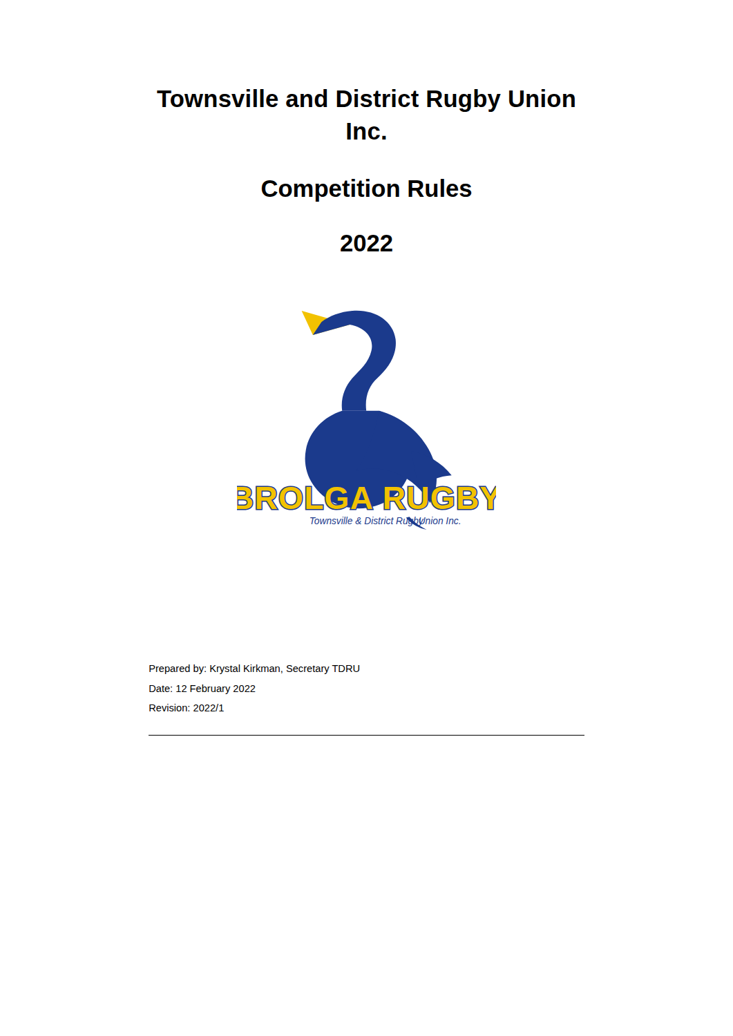Townsville and District Rugby Union Inc.
Competition Rules
2022
Brolga Rugby — Townsville & District Rugby Union Inc. BROLGA RUGBY Townsville & District Rugby Union Inc.
Prepared by: Krystal Kirkman, Secretary TDRU
Date: 12 February 2022
Revision: 2022/1